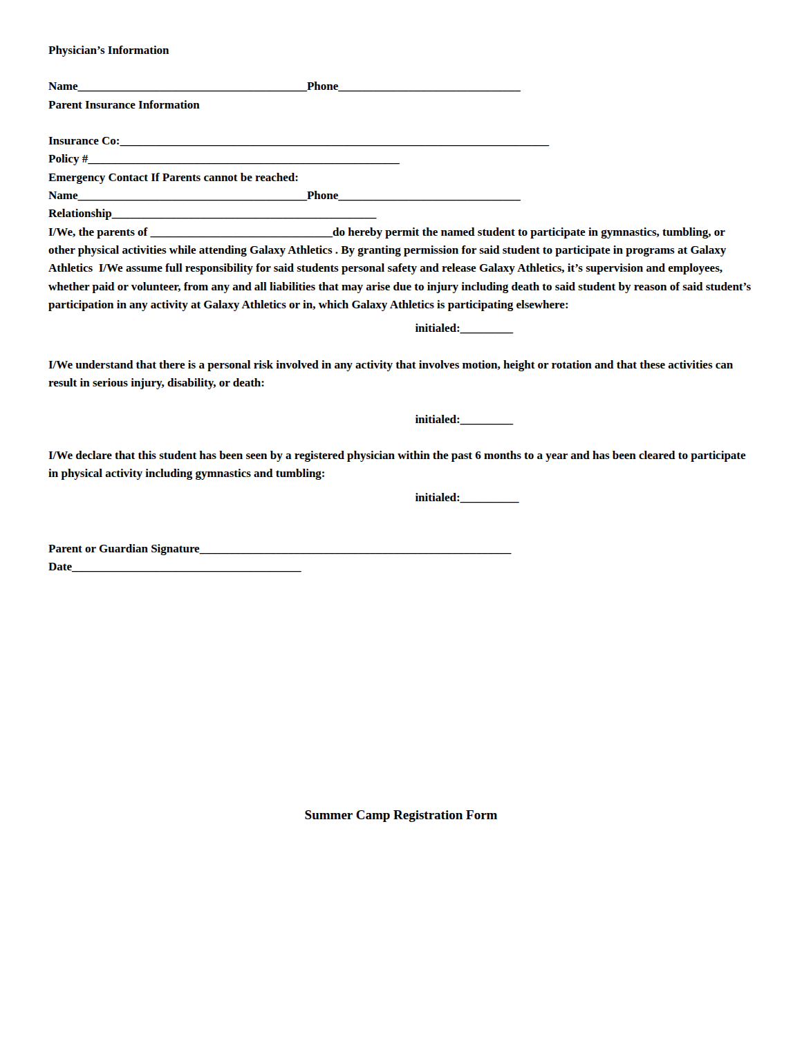Physician’s Information
Name_______________________________________Phone_______________________________
Parent Insurance Information
Insurance Co:_________________________________________________________________________
Policy #_____________________________________________________
Emergency Contact If Parents cannot be reached:
Name_______________________________________Phone_______________________________
Relationship_____________________________________________
I/We, the parents of _______________________________do hereby permit the named student to participate in gymnastics, tumbling, or other physical activities while attending Galaxy Athletics . By granting permission for said student to participate in programs at Galaxy Athletics I/We assume full responsibility for said students personal safety and release Galaxy Athletics, it’s supervision and employees, whether paid or volunteer, from any and all liabilities that may arise due to injury including death to said student by reason of said student’s participation in any activity at Galaxy Athletics or in, which Galaxy Athletics is participating elsewhere:
initialed:_________
I/We understand that there is a personal risk involved in any activity that involves motion, height or rotation and that these activities can result in serious injury, disability, or death:
initialed:_________
I/We declare that this student has been seen by a registered physician within the past 6 months to a year and has been cleared to participate in physical activity including gymnastics and tumbling:
initialed:__________
Parent or Guardian Signature_____________________________________________________
Date_______________________________________
Summer Camp Registration Form